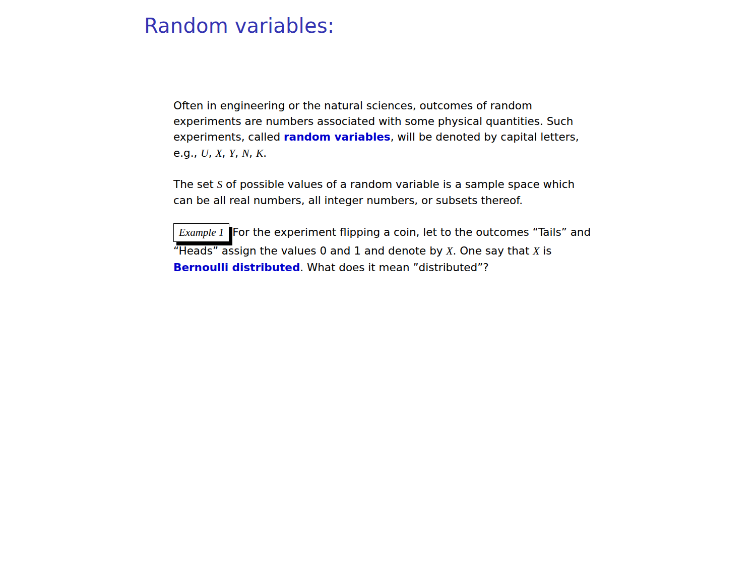Random variables:
Often in engineering or the natural sciences, outcomes of random experiments are numbers associated with some physical quantities. Such experiments, called random variables, will be denoted by capital letters, e.g., U, X, Y, N, K.
The set S of possible values of a random variable is a sample space which can be all real numbers, all integer numbers, or subsets thereof.
Example 1 For the experiment flipping a coin, let to the outcomes “Tails” and “Heads” assign the values 0 and 1 and denote by X. One say that X is Bernoulli distributed. What does it mean ”distributed”?